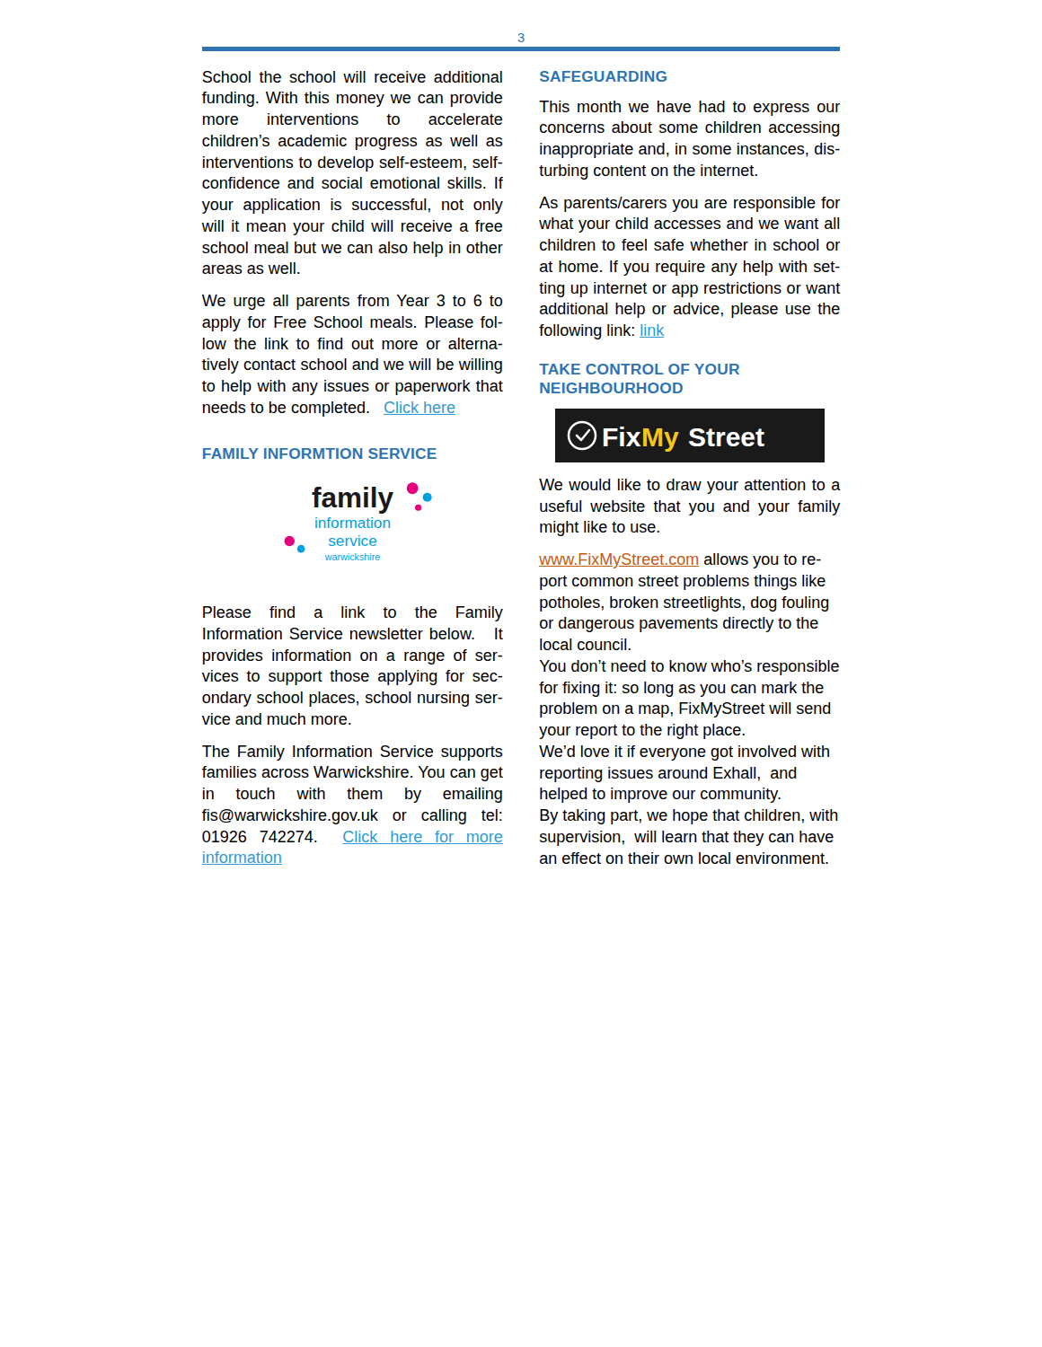3
School the school will receive additional funding. With this money we can provide more interventions to accelerate children’s academic progress as well as interventions to develop self-esteem, self-confidence and social emotional skills. If your application is successful, not only will it mean your child will receive a free school meal but we can also help in other areas as well.
We urge all parents from Year 3 to 6 to apply for Free School meals. Please follow the link to find out more or alternatively contact school and we will be willing to help with any issues or paperwork that needs to be completed. Click here
Family Informtion Service
family information service warwickshire
Please find a link to the Family Information Service newsletter below. It provides information on a range of services to support those applying for secondary school places, school nursing service and much more.
The Family Information Service supports families across Warwickshire. You can get in touch with them by emailing fis@warwickshire.gov.uk or calling tel: 01926 742274. Click here for more information
Safeguarding
This month we have had to express our concerns about some children accessing inappropriate and, in some instances, disturbing content on the internet.
As parents/carers you are responsible for what your child accesses and we want all children to feel safe whether in school or at home. If you require any help with setting up internet or app restrictions or want additional help or advice, please use the following link: link
Take control of your
neighbourhood
Fix My Street
We would like to draw your attention to a useful website that you and your family might like to use.
www.FixMyStreet.com allows you to report common street problems things like potholes, broken streetlights, dog fouling or dangerous pavements directly to the local council.
You don’t need to know who’s responsible for fixing it: so long as you can mark the problem on a map, FixMyStreet will send your report to the right place.
We’d love it if everyone got involved with reporting issues around Exhall, and helped to improve our community.
By taking part, we hope that children, with supervision, will learn that they can have an effect on their own local environment.